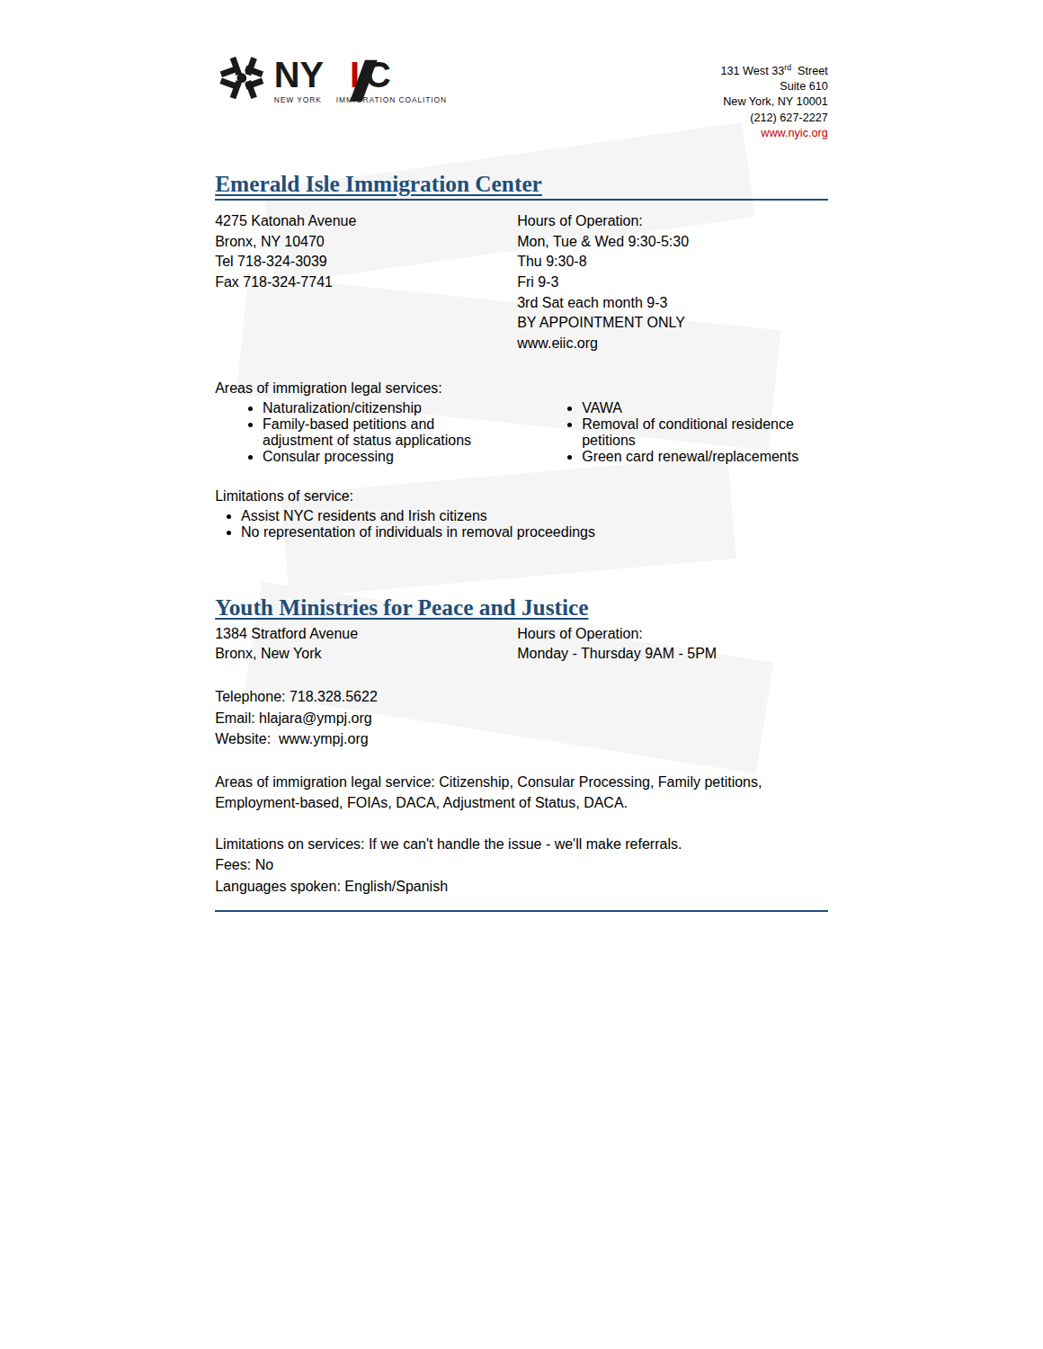NY I C NEW YORK IMMIGRATION COALITION
131 West 33rd Street
Suite 610
New York, NY 10001
(212) 627-2227
www.nyic.org
Emerald Isle Immigration Center
4275 Katonah Avenue
Bronx, NY 10470
Tel 718-324-3039
Fax 718-324-7741
Hours of Operation:
Mon, Tue & Wed 9:30-5:30
Thu 9:30-8
Fri 9-3
3rd Sat each month 9-3
BY APPOINTMENT ONLY
www.eiic.org
Areas of immigration legal services:
Naturalization/citizenship
Family-based petitions and adjustment of status applications
Consular processing
VAWA
Removal of conditional residence petitions
Green card renewal/replacements
Limitations of service:
Assist NYC residents and Irish citizens
No representation of individuals in removal proceedings
Youth Ministries for Peace and Justice
1384 Stratford Avenue
Bronx, New York
Hours of Operation:
Monday - Thursday 9AM - 5PM
Telephone: 718.328.5622
Email: hlajara@ympj.org
Website: www.ympj.org
Areas of immigration legal service: Citizenship, Consular Processing, Family petitions, Employment-based, FOIAs, DACA, Adjustment of Status, DACA.
Limitations on services: If we can't handle the issue - we'll make referrals.
Fees: No
Languages spoken: English/Spanish